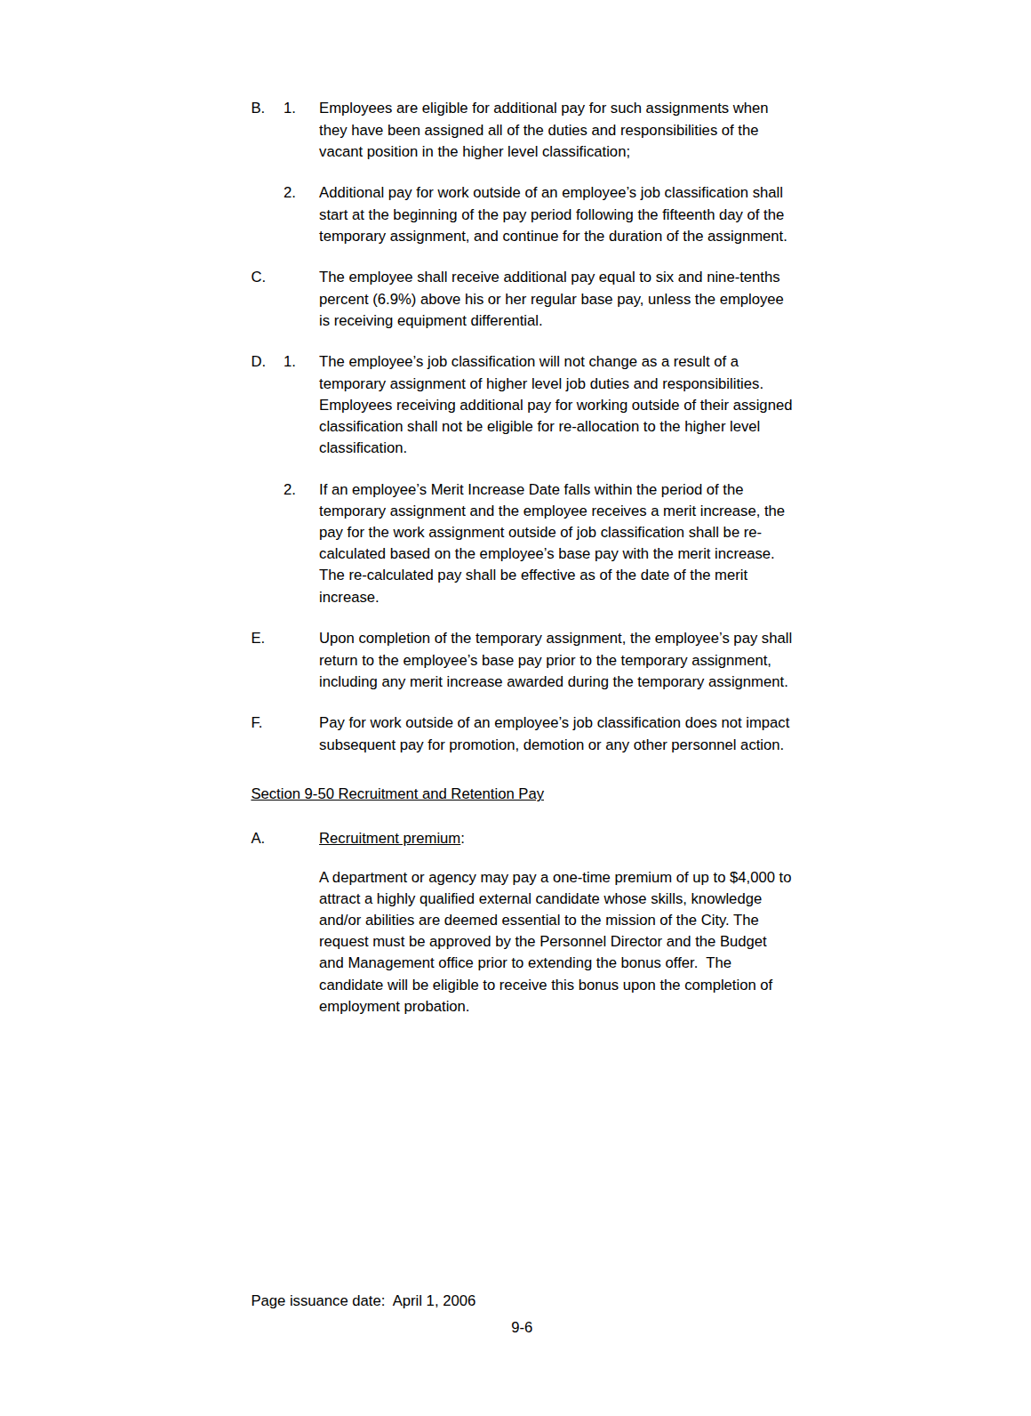B.
1. Employees are eligible for additional pay for such assignments when they have been assigned all of the duties and responsibilities of the vacant position in the higher level classification;
2. Additional pay for work outside of an employee’s job classification shall start at the beginning of the pay period following the fifteenth day of the temporary assignment, and continue for the duration of the assignment.
C. The employee shall receive additional pay equal to six and nine-tenths percent (6.9%) above his or her regular base pay, unless the employee is receiving equipment differential.
D.
1. The employee’s job classification will not change as a result of a temporary assignment of higher level job duties and responsibilities. Employees receiving additional pay for working outside of their assigned classification shall not be eligible for re-allocation to the higher level classification.
2. If an employee’s Merit Increase Date falls within the period of the temporary assignment and the employee receives a merit increase, the pay for the work assignment outside of job classification shall be re-calculated based on the employee’s base pay with the merit increase. The re-calculated pay shall be effective as of the date of the merit increase.
E. Upon completion of the temporary assignment, the employee’s pay shall return to the employee’s base pay prior to the temporary assignment, including any merit increase awarded during the temporary assignment.
F. Pay for work outside of an employee’s job classification does not impact subsequent pay for promotion, demotion or any other personnel action.
Section 9-50 Recruitment and Retention Pay
A. Recruitment premium:
A department or agency may pay a one-time premium of up to $4,000 to attract a highly qualified external candidate whose skills, knowledge and/or abilities are deemed essential to the mission of the City. The request must be approved by the Personnel Director and the Budget and Management office prior to extending the bonus offer. The candidate will be eligible to receive this bonus upon the completion of employment probation.
Page issuance date: April 1, 2006
9-6